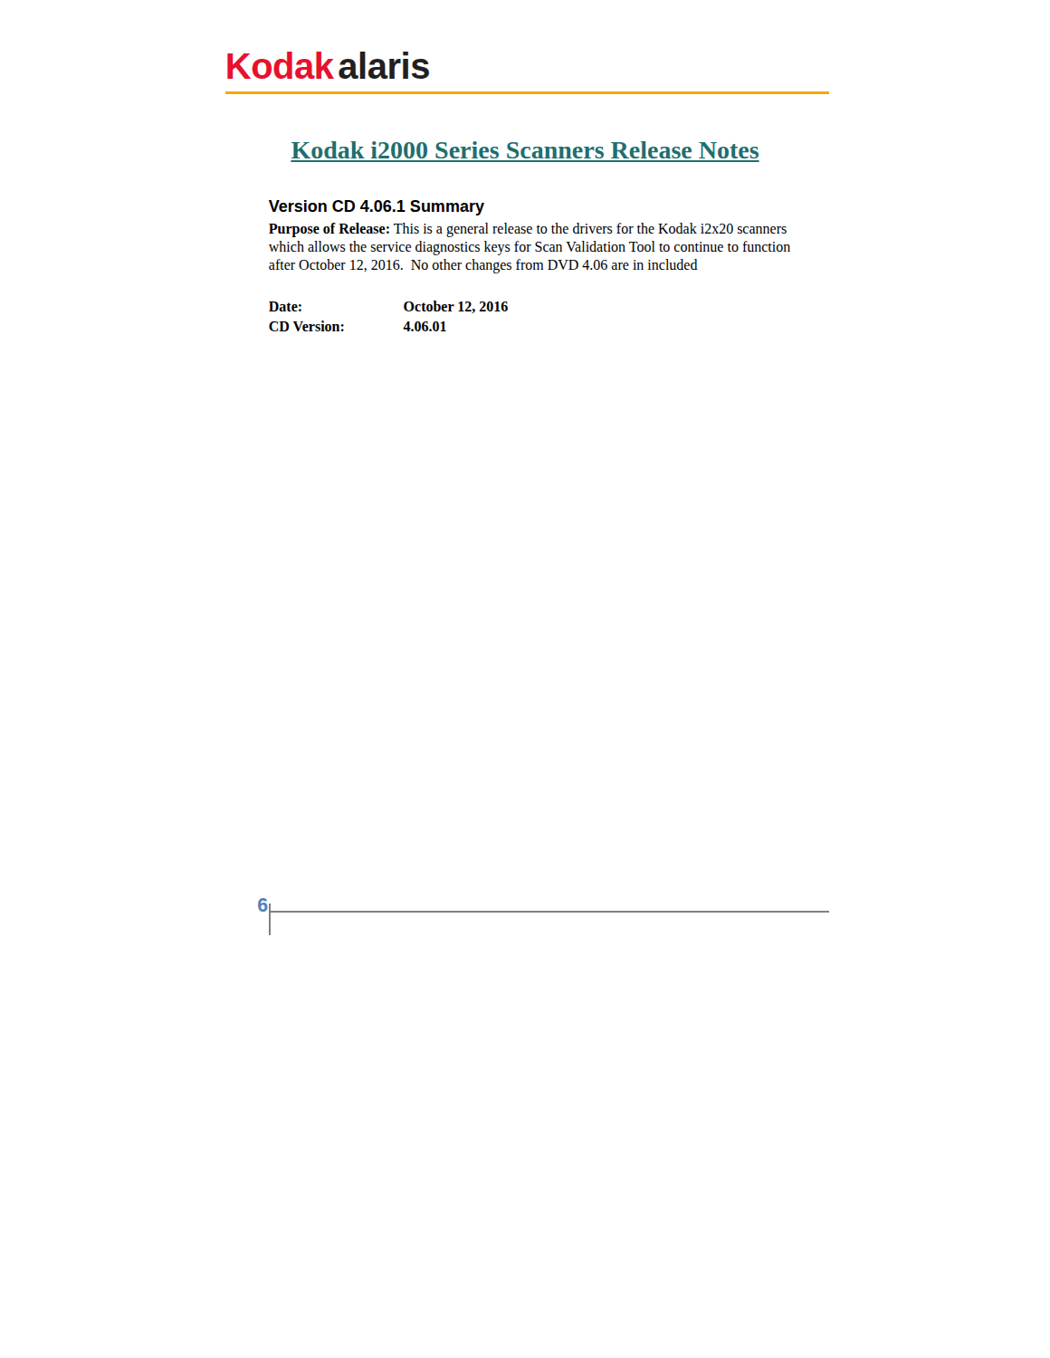Kodak alaris
Kodak i2000 Series Scanners Release Notes
Version CD 4.06.1 Summary
Purpose of Release: This is a general release to the drivers for the Kodak i2x20 scanners which allows the service diagnostics keys for Scan Validation Tool to continue to function after October 12, 2016. No other changes from DVD 4.06 are in included
| Date: | October 12, 2016 |
| CD Version: | 4.06.01 |
6